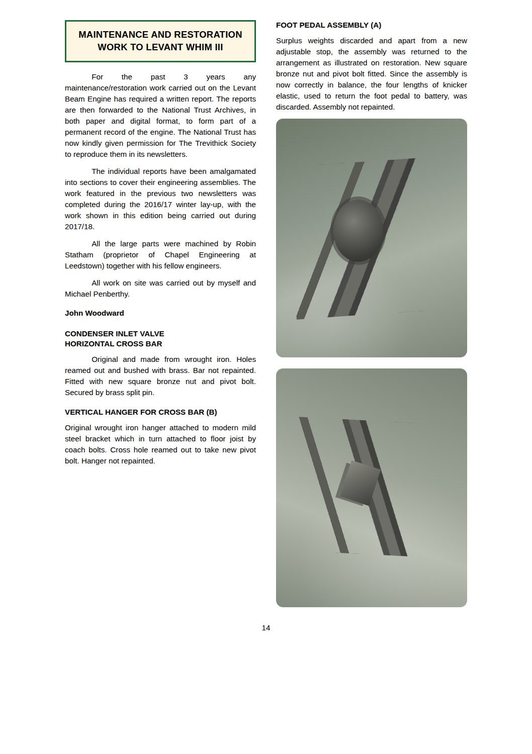Maintenance and Restoration Work to Levant Whim III
For the past 3 years any maintenance/restoration work carried out on the Levant Beam Engine has required a written report. The reports are then forwarded to the National Trust Archives, in both paper and digital format, to form part of a permanent record of the engine. The National Trust has now kindly given permission for The Trevithick Society to reproduce them in its newsletters.
The individual reports have been amalgamated into sections to cover their engineering assemblies. The work featured in the previous two newsletters was completed during the 2016/17 winter lay-up, with the work shown in this edition being carried out during 2017/18.
All the large parts were machined by Robin Statham (proprietor of Chapel Engineering at Leedstown) together with his fellow engineers.
All work on site was carried out by myself and Michael Penberthy.
John Woodward
Condenser Inlet Valve
Horizontal Cross Bar
Original and made from wrought iron. Holes reamed out and bushed with brass. Bar not repainted. Fitted with new square bronze nut and pivot bolt. Secured by brass split pin.
Vertical Hanger for Cross Bar (B)
Original wrought iron hanger attached to modern mild steel bracket which in turn attached to floor joist by coach bolts. Cross hole reamed out to take new pivot bolt. Hanger not repainted.
Foot Pedal Assembly (A)
Surplus weights discarded and apart from a new adjustable stop, the assembly was returned to the arrangement as illustrated on restoration. New square bronze nut and pivot bolt fitted. Since the assembly is now correctly in balance, the four lengths of knicker elastic, used to return the foot pedal to battery, was discarded. Assembly not repainted.
14